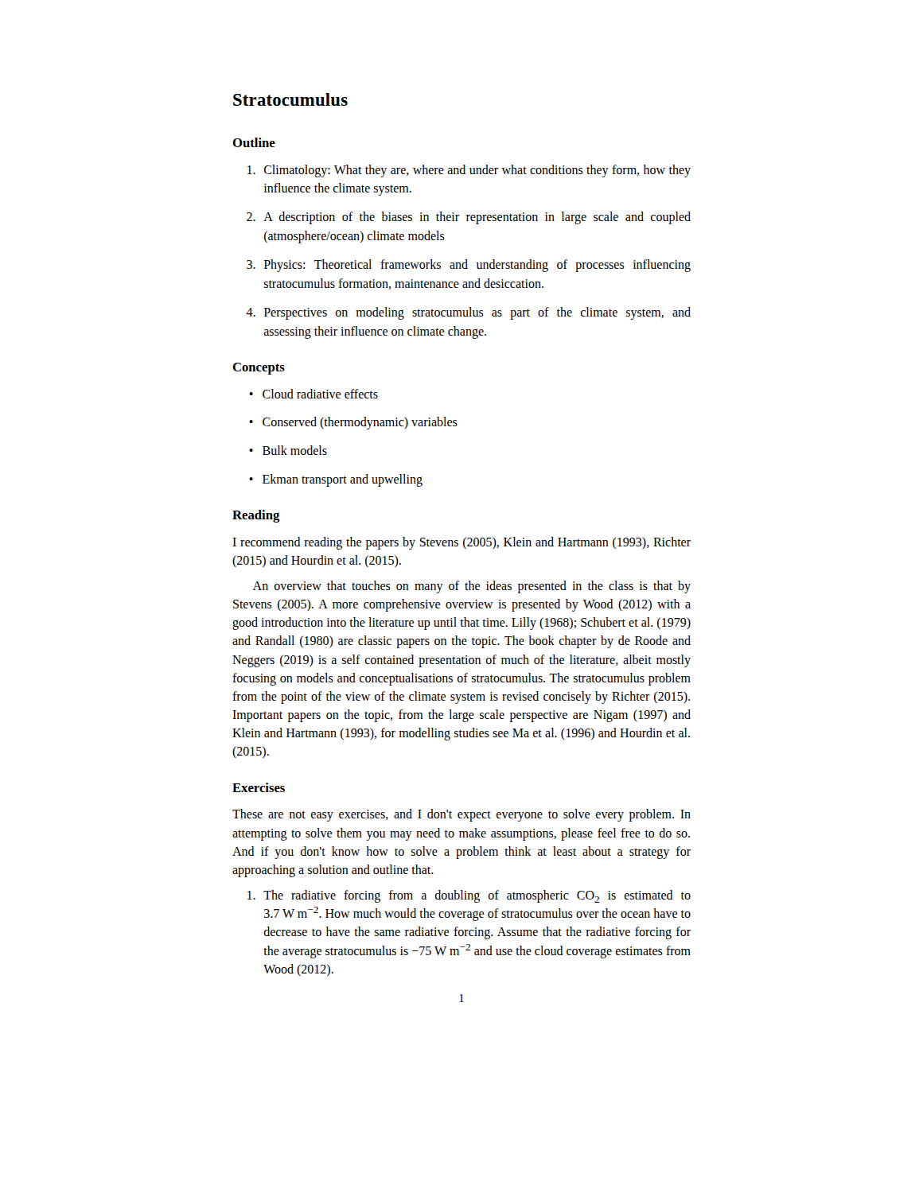Stratocumulus
Outline
Climatology: What they are, where and under what conditions they form, how they influence the climate system.
A description of the biases in their representation in large scale and coupled (atmosphere/ocean) climate models
Physics: Theoretical frameworks and understanding of processes influencing stratocumulus formation, maintenance and desiccation.
Perspectives on modeling stratocumulus as part of the climate system, and assessing their influence on climate change.
Concepts
Cloud radiative effects
Conserved (thermodynamic) variables
Bulk models
Ekman transport and upwelling
Reading
I recommend reading the papers by Stevens (2005), Klein and Hartmann (1993), Richter (2015) and Hourdin et al. (2015).
An overview that touches on many of the ideas presented in the class is that by Stevens (2005). A more comprehensive overview is presented by Wood (2012) with a good introduction into the literature up until that time. Lilly (1968); Schubert et al. (1979) and Randall (1980) are classic papers on the topic. The book chapter by de Roode and Neggers (2019) is a self contained presentation of much of the literature, albeit mostly focusing on models and conceptualisations of stratocumulus. The stratocumulus problem from the point of the view of the climate system is revised concisely by Richter (2015). Important papers on the topic, from the large scale perspective are Nigam (1997) and Klein and Hartmann (1993), for modelling studies see Ma et al. (1996) and Hourdin et al. (2015).
Exercises
These are not easy exercises, and I don't expect everyone to solve every problem. In attempting to solve them you may need to make assumptions, please feel free to do so. And if you don't know how to solve a problem think at least about a strategy for approaching a solution and outline that.
The radiative forcing from a doubling of atmospheric CO2 is estimated to 3.7 W m−2. How much would the coverage of stratocumulus over the ocean have to decrease to have the same radiative forcing. Assume that the radiative forcing for the average stratocumulus is −75 W m−2 and use the cloud coverage estimates from Wood (2012).
1